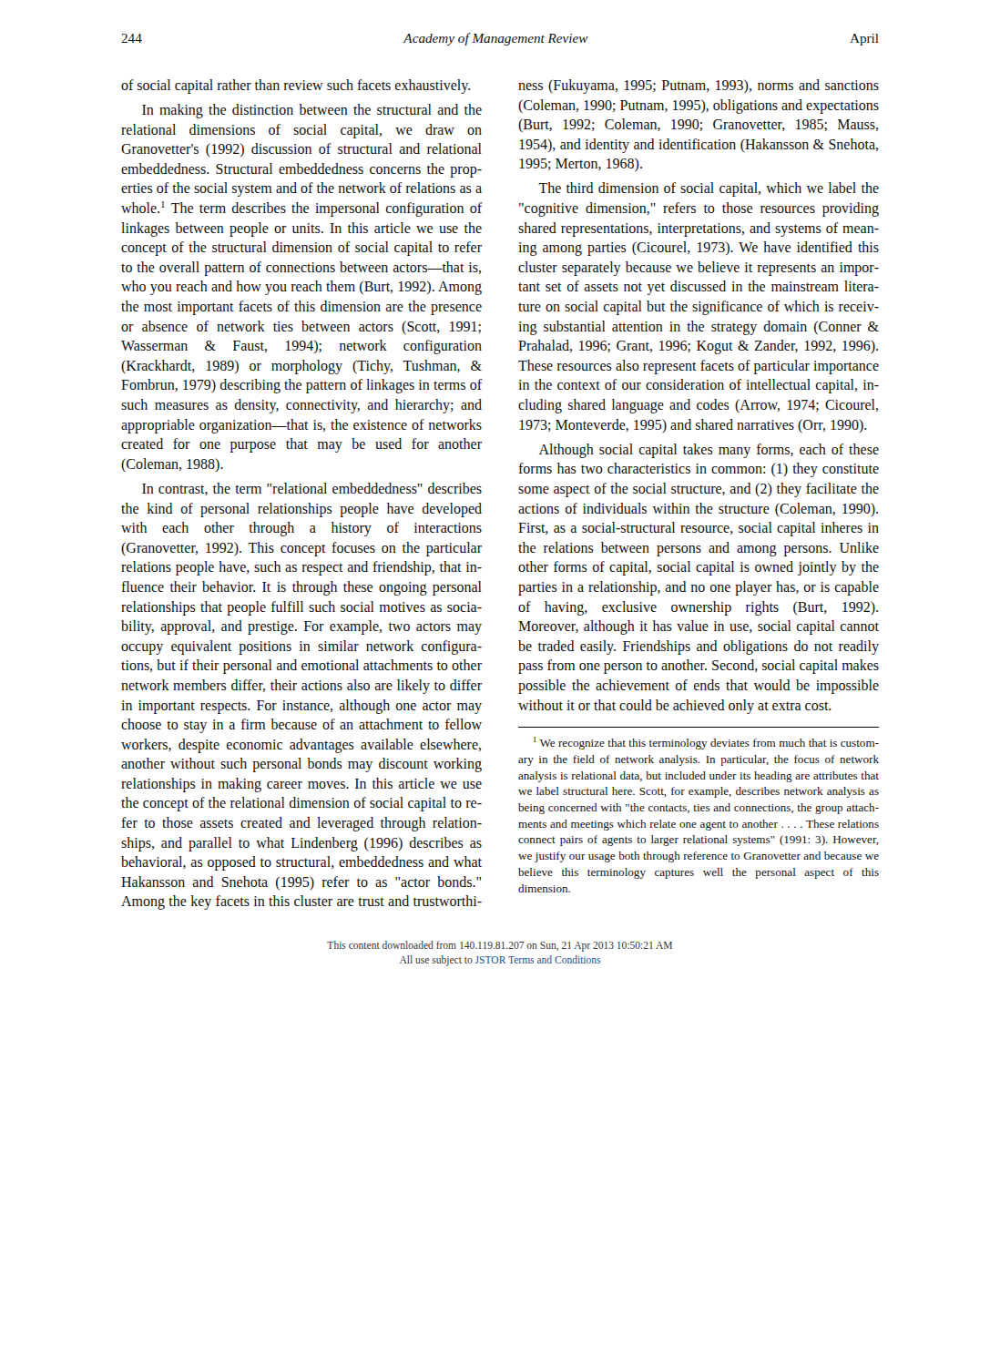244 Academy of Management Review April
of social capital rather than review such facets exhaustively.
In making the distinction between the structural and the relational dimensions of social capital, we draw on Granovetter's (1992) discussion of structural and relational embeddedness. Structural embeddedness concerns the properties of the social system and of the network of relations as a whole.1 The term describes the impersonal configuration of linkages between people or units. In this article we use the concept of the structural dimension of social capital to refer to the overall pattern of connections between actors—that is, who you reach and how you reach them (Burt, 1992). Among the most important facets of this dimension are the presence or absence of network ties between actors (Scott, 1991; Wasserman & Faust, 1994); network configuration (Krackhardt, 1989) or morphology (Tichy, Tushman, & Fombrun, 1979) describing the pattern of linkages in terms of such measures as density, connectivity, and hierarchy; and appropriable organization—that is, the existence of networks created for one purpose that may be used for another (Coleman, 1988).
In contrast, the term "relational embeddedness" describes the kind of personal relationships people have developed with each other through a history of interactions (Granovetter, 1992). This concept focuses on the particular relations people have, such as respect and friendship, that influence their behavior. It is through these ongoing personal relationships that people fulfill such social motives as sociability, approval, and prestige. For example, two actors may occupy equivalent positions in similar network configurations, but if their personal and emotional attachments to other network members differ, their actions also are likely to differ in important respects. For instance, although one actor may choose to stay in a firm because of an attachment to fellow workers, despite economic advantages available elsewhere, another without such personal bonds may discount working relationships in making career moves. In this article we use the concept of the relational dimension of social capital to refer to those assets created and leveraged through relationships, and parallel to what Lindenberg (1996) describes as behavioral, as opposed to structural, embeddedness and what Hakansson and Snehota (1995) refer to as "actor bonds." Among the key facets in this cluster are trust and trustworthiness (Fukuyama, 1995; Putnam, 1993), norms and sanctions (Coleman, 1990; Putnam, 1995), obligations and expectations (Burt, 1992; Coleman, 1990; Granovetter, 1985; Mauss, 1954), and identity and identification (Hakansson & Snehota, 1995; Merton, 1968).
The third dimension of social capital, which we label the "cognitive dimension," refers to those resources providing shared representations, interpretations, and systems of meaning among parties (Cicourel, 1973). We have identified this cluster separately because we believe it represents an important set of assets not yet discussed in the mainstream literature on social capital but the significance of which is receiving substantial attention in the strategy domain (Conner & Prahalad, 1996; Grant, 1996; Kogut & Zander, 1992, 1996). These resources also represent facets of particular importance in the context of our consideration of intellectual capital, including shared language and codes (Arrow, 1974; Cicourel, 1973; Monteverde, 1995) and shared narratives (Orr, 1990).
Although social capital takes many forms, each of these forms has two characteristics in common: (1) they constitute some aspect of the social structure, and (2) they facilitate the actions of individuals within the structure (Coleman, 1990). First, as a social-structural resource, social capital inheres in the relations between persons and among persons. Unlike other forms of capital, social capital is owned jointly by the parties in a relationship, and no one player has, or is capable of having, exclusive ownership rights (Burt, 1992). Moreover, although it has value in use, social capital cannot be traded easily. Friendships and obligations do not readily pass from one person to another. Second, social capital makes possible the achievement of ends that would be impossible without it or that could be achieved only at extra cost.
1 We recognize that this terminology deviates from much that is customary in the field of network analysis. In particular, the focus of network analysis is relational data, but included under its heading are attributes that we label structural here. Scott, for example, describes network analysis as being concerned with "the contacts, ties and connections, the group attachments and meetings which relate one agent to another . . . . These relations connect pairs of agents to larger relational systems" (1991: 3). However, we justify our usage both through reference to Granovetter and because we believe this terminology captures well the personal aspect of this dimension.
This content downloaded from 140.119.81.207 on Sun, 21 Apr 2013 10:50:21 AM
All use subject to JSTOR Terms and Conditions